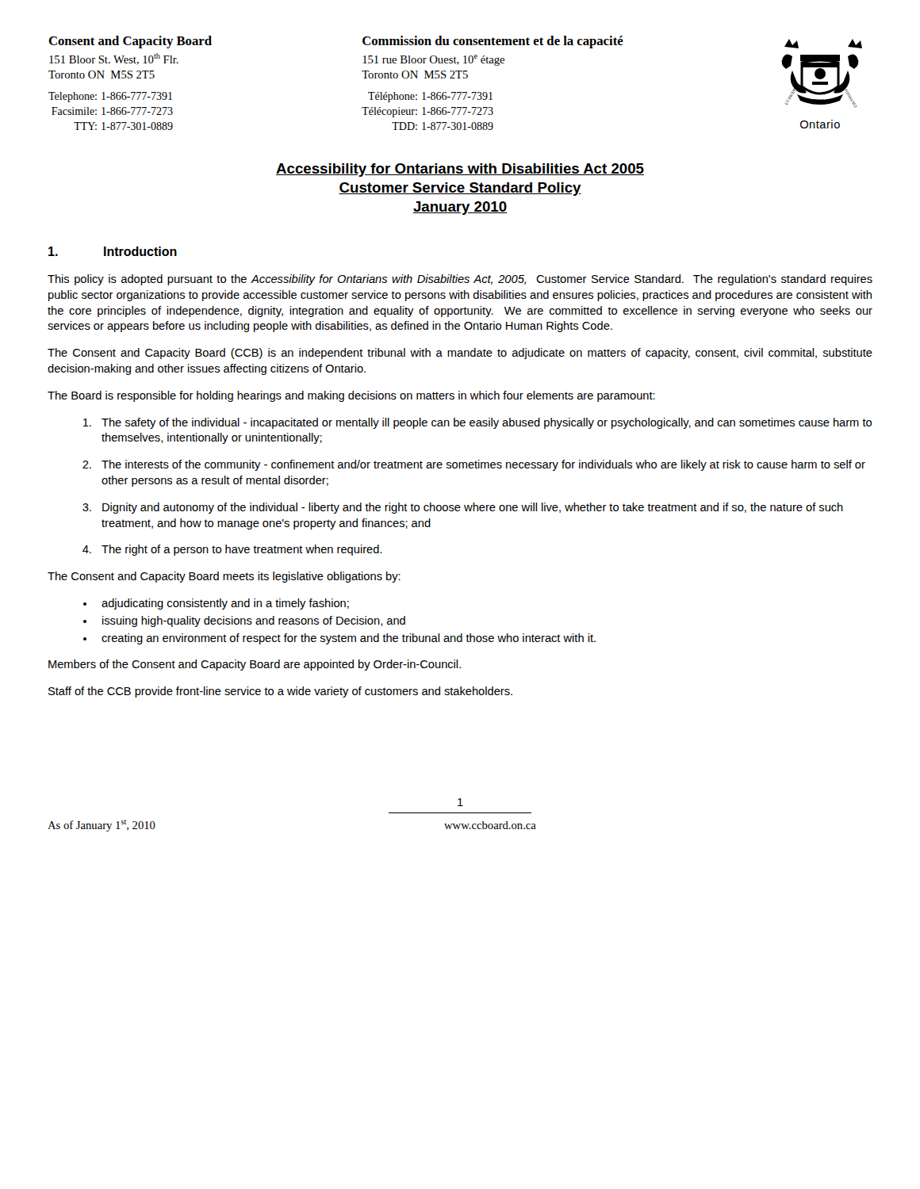| Consent and Capacity Board 151 Bloor St. West, 10 th Flr. Toronto ON M5S 2T5 / Telephone: / 1-866-777-7391 / / Facsimile: / 1-866-777-7273 / / TTY: / 1-877-301-0889 / | Commission du consentement et de la capacité 151 rue Bloor Ouest, 10 e étage Toronto ON M5S 2T5 / Téléphone: / 1-866-777-7391 / / Télécopieur: / 1-866-777-7273 / / TDD: / 1-877-301-0889 / | Ontario |
Accessibility for Ontarians with Disabilities Act 2005 Customer Service Standard Policy January 2010
1. Introduction
This policy is adopted pursuant to the Accessibility for Ontarians with Disabilties Act, 2005, Customer Service Standard. The regulation's standard requires public sector organizations to provide accessible customer service to persons with disabilities and ensures policies, practices and procedures are consistent with the core principles of independence, dignity, integration and equality of opportunity. We are committed to excellence in serving everyone who seeks our services or appears before us including people with disabilities, as defined in the Ontario Human Rights Code.
The Consent and Capacity Board (CCB) is an independent tribunal with a mandate to adjudicate on matters of capacity, consent, civil commital, substitute decision-making and other issues affecting citizens of Ontario.
The Board is responsible for holding hearings and making decisions on matters in which four elements are paramount:
The safety of the individual - incapacitated or mentally ill people can be easily abused physically or psychologically, and can sometimes cause harm to themselves, intentionally or unintentionally;
The interests of the community - confinement and/or treatment are sometimes necessary for individuals who are likely at risk to cause harm to self or other persons as a result of mental disorder;
Dignity and autonomy of the individual - liberty and the right to choose where one will live, whether to take treatment and if so, the nature of such treatment, and how to manage one's property and finances; and
The right of a person to have treatment when required.
The Consent and Capacity Board meets its legislative obligations by:
adjudicating consistently and in a timely fashion;
issuing high-quality decisions and reasons of Decision, and
creating an environment of respect for the system and the tribunal and those who interact with it.
Members of the Consent and Capacity Board are appointed by Order-in-Council.
Staff of the CCB provide front-line service to a wide variety of customers and stakeholders.
1
As of January 1st, 2010
www.ccboard.on.ca